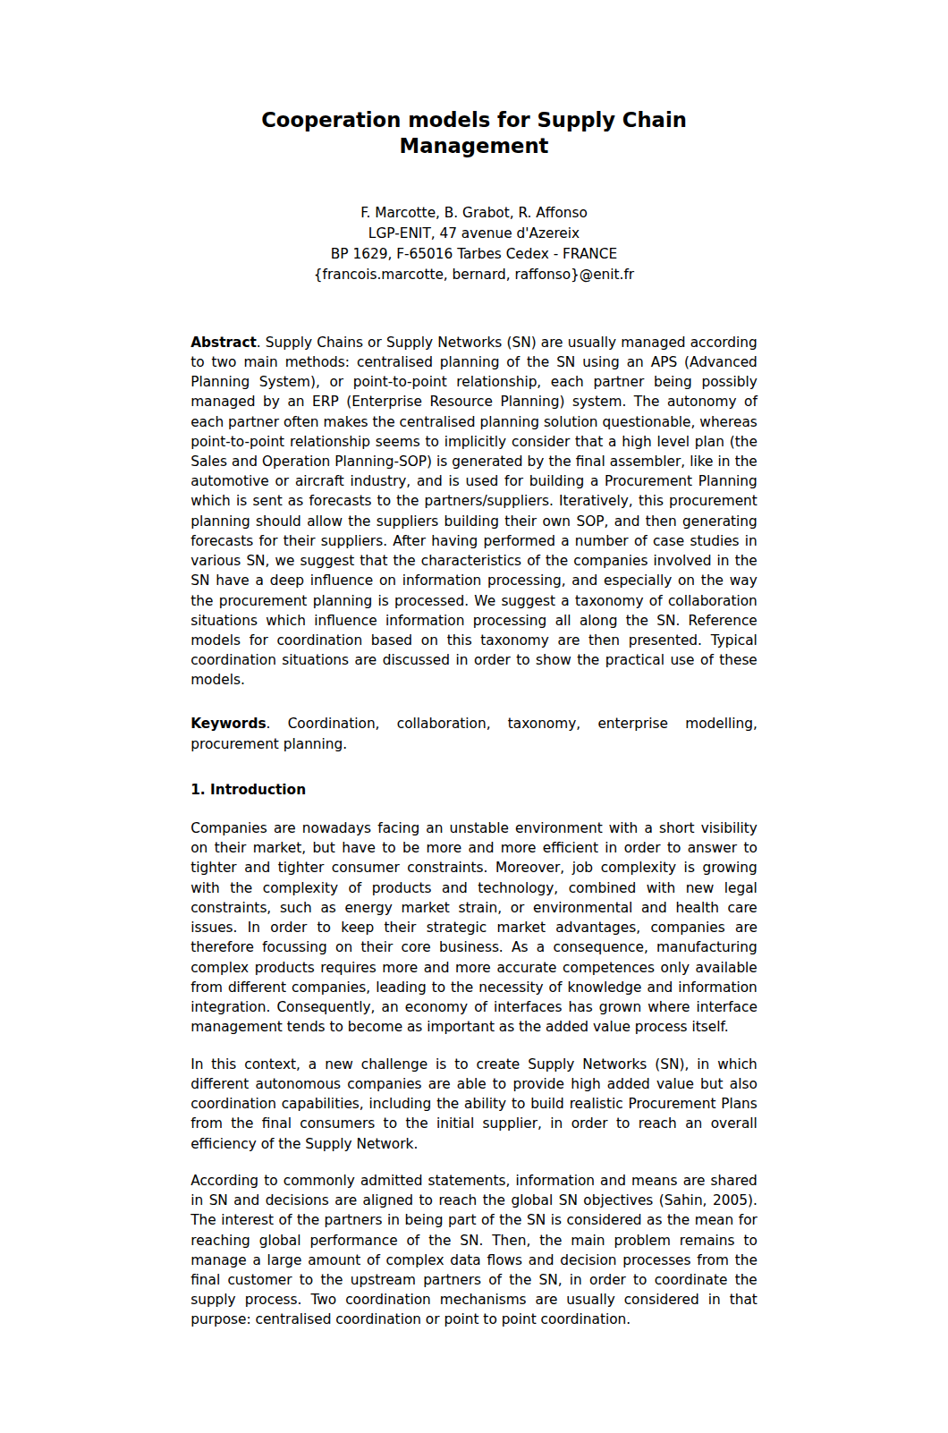Cooperation models for Supply Chain Management
F. Marcotte, B. Grabot, R. Affonso
LGP-ENIT, 47 avenue d'Azereix
BP 1629, F-65016 Tarbes Cedex - FRANCE
{francois.marcotte, bernard, raffonso}@enit.fr
Abstract. Supply Chains or Supply Networks (SN) are usually managed according to two main methods: centralised planning of the SN using an APS (Advanced Planning System), or point-to-point relationship, each partner being possibly managed by an ERP (Enterprise Resource Planning) system. The autonomy of each partner often makes the centralised planning solution questionable, whereas point-to-point relationship seems to implicitly consider that a high level plan (the Sales and Operation Planning-SOP) is generated by the final assembler, like in the automotive or aircraft industry, and is used for building a Procurement Planning which is sent as forecasts to the partners/suppliers. Iteratively, this procurement planning should allow the suppliers building their own SOP, and then generating forecasts for their suppliers. After having performed a number of case studies in various SN, we suggest that the characteristics of the companies involved in the SN have a deep influence on information processing, and especially on the way the procurement planning is processed. We suggest a taxonomy of collaboration situations which influence information processing all along the SN. Reference models for coordination based on this taxonomy are then presented. Typical coordination situations are discussed in order to show the practical use of these models.
Keywords. Coordination, collaboration, taxonomy, enterprise modelling, procurement planning.
1. Introduction
Companies are nowadays facing an unstable environment with a short visibility on their market, but have to be more and more efficient in order to answer to tighter and tighter consumer constraints. Moreover, job complexity is growing with the complexity of products and technology, combined with new legal constraints, such as energy market strain, or environmental and health care issues. In order to keep their strategic market advantages, companies are therefore focussing on their core business. As a consequence, manufacturing complex products requires more and more accurate competences only available from different companies, leading to the necessity of knowledge and information integration. Consequently, an economy of interfaces has grown where interface management tends to become as important as the added value process itself.
In this context, a new challenge is to create Supply Networks (SN), in which different autonomous companies are able to provide high added value but also coordination capabilities, including the ability to build realistic Procurement Plans from the final consumers to the initial supplier, in order to reach an overall efficiency of the Supply Network.
According to commonly admitted statements, information and means are shared in SN and decisions are aligned to reach the global SN objectives (Sahin, 2005). The interest of the partners in being part of the SN is considered as the mean for reaching global performance of the SN. Then, the main problem remains to manage a large amount of complex data flows and decision processes from the final customer to the upstream partners of the SN, in order to coordinate the supply process. Two coordination mechanisms are usually considered in that purpose: centralised coordination or point to point coordination.